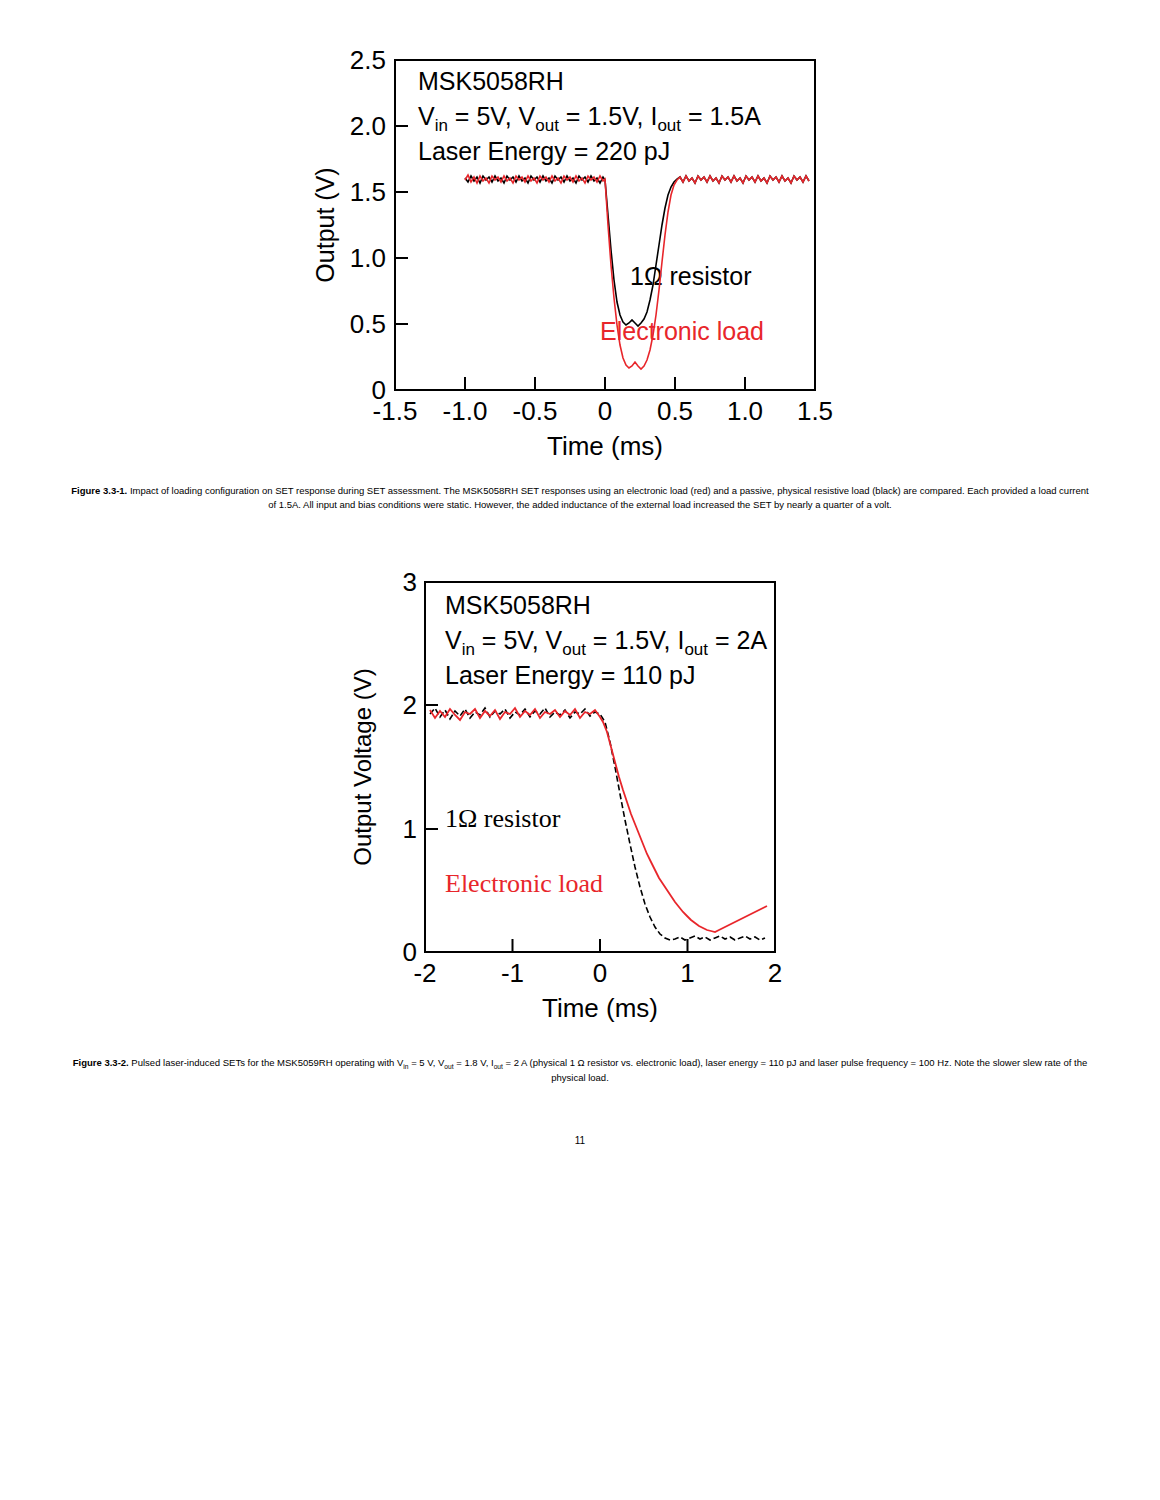2.5 2.0 1.5 1.0 0.5 0 Output (V) -1.5 -1.0 -0.5 0 0.5 1.0 1.5 Time (ms) MSK5058RH Vin = 5V, Vout = 1.5V, Iout = 1.5A Laser Energy = 220 pJ 1Ω resistor Electronic load
Figure 3.3-1. Impact of loading configuration on SET response during SET assessment. The MSK5058RH SET responses using an electronic load (red) and a passive, physical resistive load (black) are compared. Each provided a load current of 1.5A. All input and bias conditions were static. However, the added inductance of the external load increased the SET by nearly a quarter of a volt.
3 2 1 0 Output Voltage (V) -2 -1 0 1 2 Time (ms) MSK5058RH Vin = 5V, Vout = 1.5V, Iout = 2A Laser Energy = 110 pJ 1Ω resistor Electronic load
Figure 3.3-2. Pulsed laser-induced SETs for the MSK5059RH operating with Vin = 5 V, Vout = 1.8 V, Iout = 2 A (physical 1 Ω resistor vs. electronic load), laser energy = 110 pJ and laser pulse frequency = 100 Hz. Note the slower slew rate of the physical load.
11